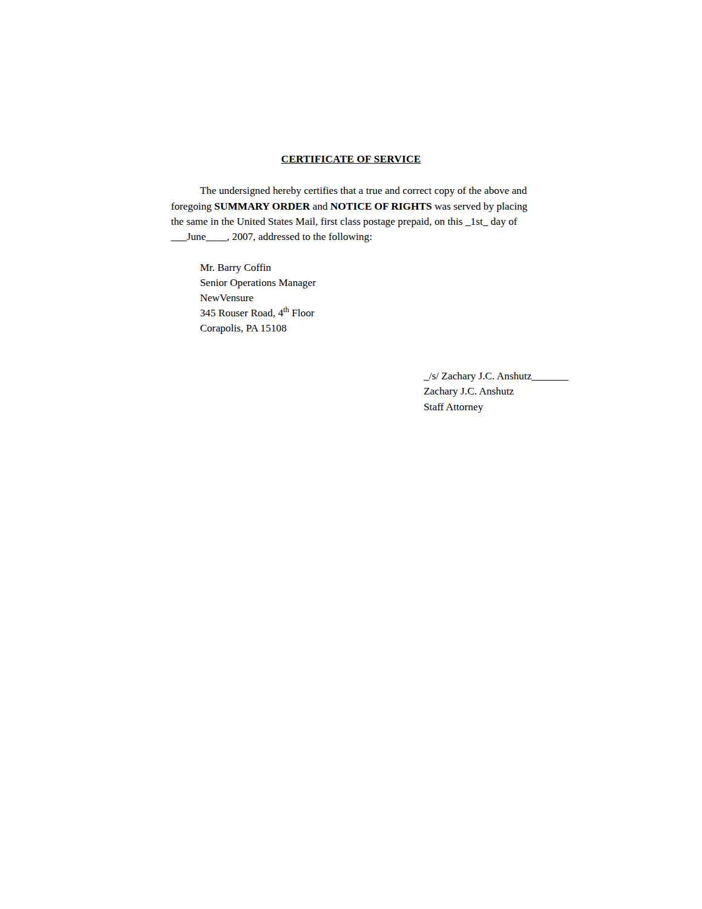CERTIFICATE OF SERVICE
The undersigned hereby certifies that a true and correct copy of the above and foregoing SUMMARY ORDER and NOTICE OF RIGHTS was served by placing the same in the United States Mail, first class postage prepaid, on this _1st_ day of ___June____, 2007, addressed to the following:
Mr. Barry Coffin
Senior Operations Manager
NewVensure
345 Rouser Road, 4th Floor
Corapolis, PA 15108
_/s/ Zachary J.C. Anshutz_______
Zachary J.C. Anshutz
Staff Attorney